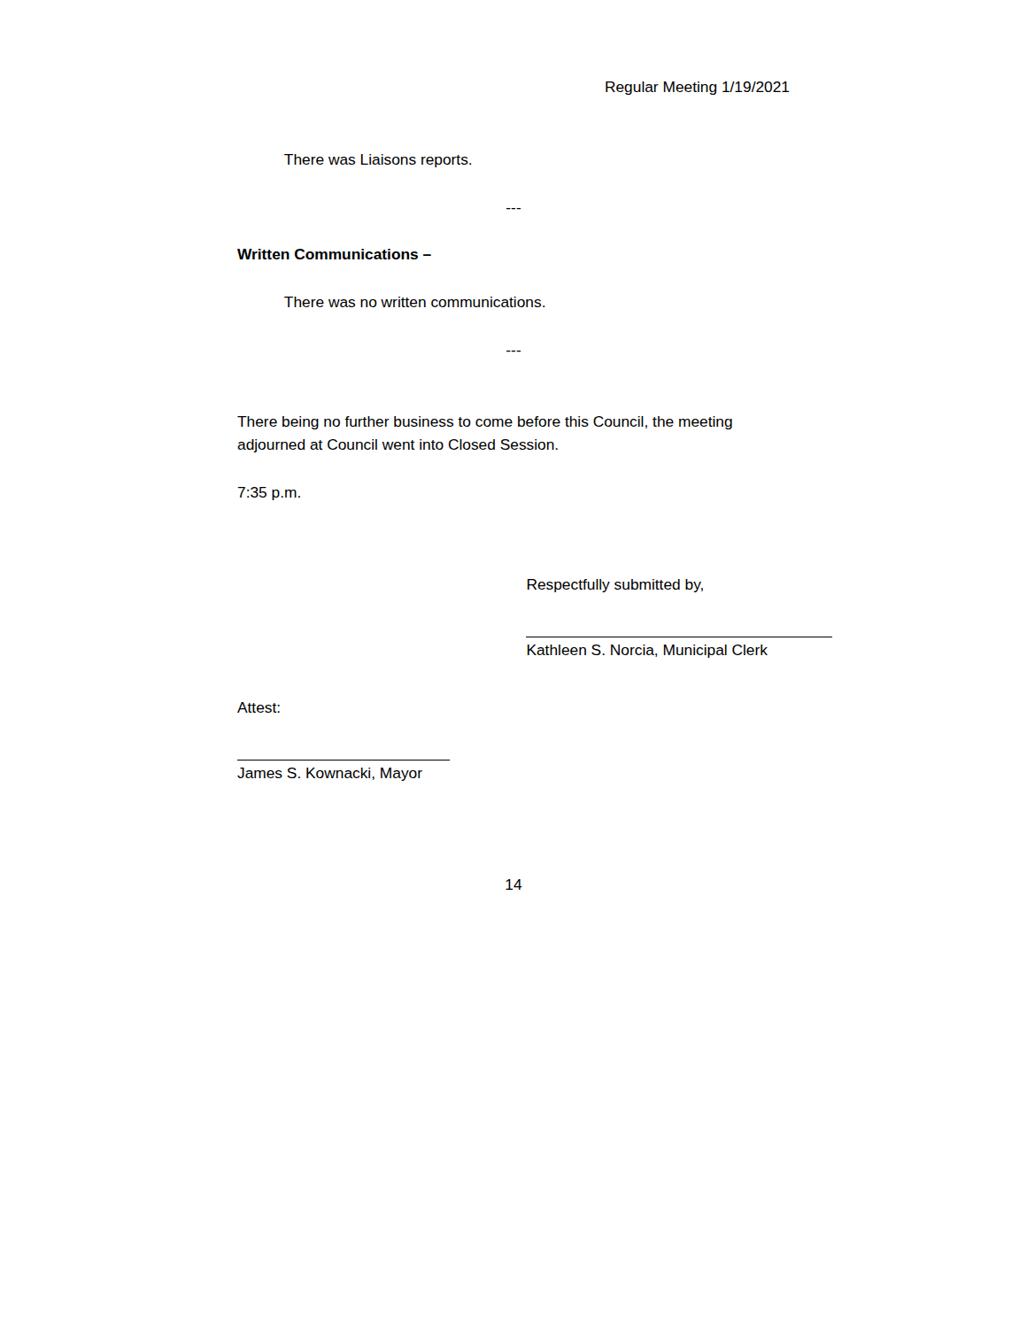Regular Meeting 1/19/2021
There was Liaisons reports.
---
Written Communications –
There was no written communications.
---
There being no further business to come before this Council, the meeting adjourned at Council went into Closed Session.
7:35 p.m.
Respectfully submitted by,
Kathleen S. Norcia, Municipal Clerk
Attest:
James S. Kownacki, Mayor
14